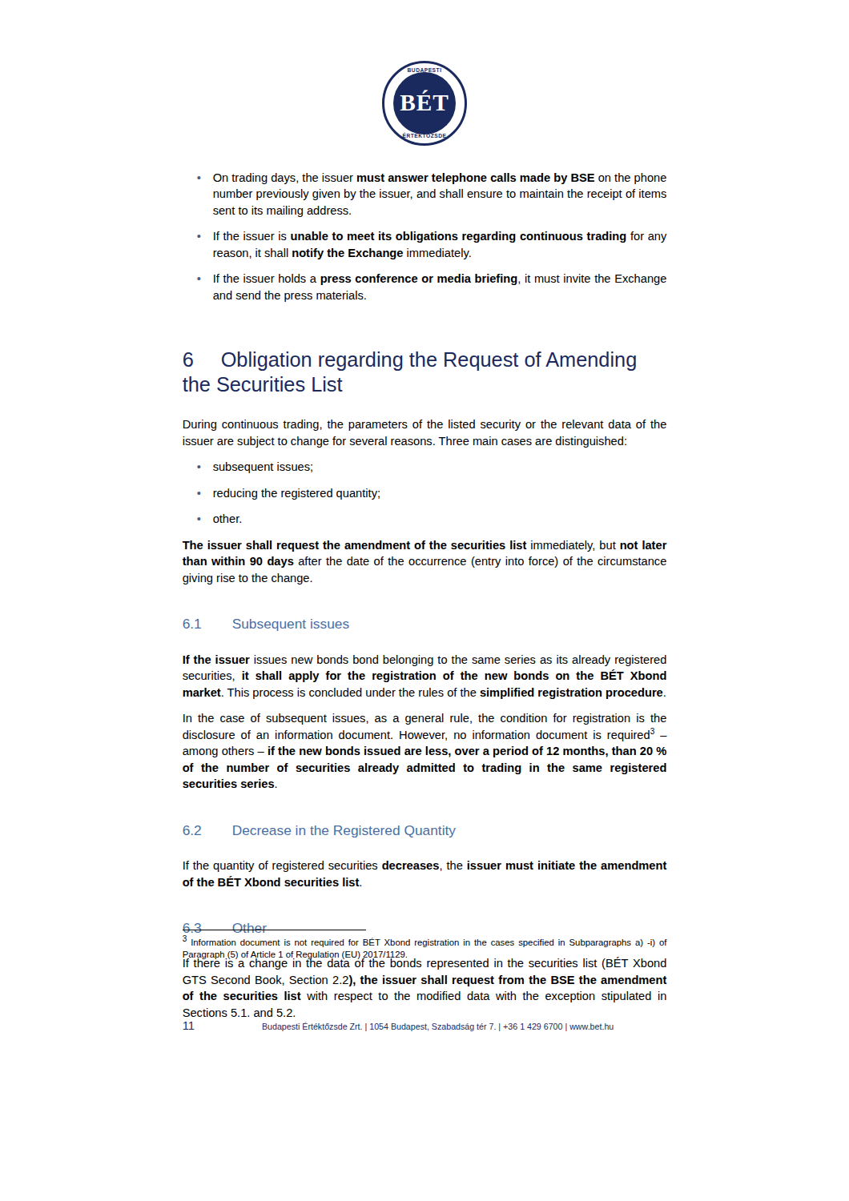BUDAPESTI
BÉT
ÉRTÉKTŐZSDE
On trading days, the issuer must answer telephone calls made by BSE on the phone number previously given by the issuer, and shall ensure to maintain the receipt of items sent to its mailing address.
If the issuer is unable to meet its obligations regarding continuous trading for any reason, it shall notify the Exchange immediately.
If the issuer holds a press conference or media briefing, it must invite the Exchange and send the press materials.
6 Obligation regarding the Request of Amending the Securities List
During continuous trading, the parameters of the listed security or the relevant data of the issuer are subject to change for several reasons. Three main cases are distinguished:
subsequent issues;
reducing the registered quantity;
other.
The issuer shall request the amendment of the securities list immediately, but not later than within 90 days after the date of the occurrence (entry into force) of the circumstance giving rise to the change.
6.1 Subsequent issues
If the issuer issues new bonds bond belonging to the same series as its already registered securities, it shall apply for the registration of the new bonds on the BÉT Xbond market. This process is concluded under the rules of the simplified registration procedure.
In the case of subsequent issues, as a general rule, the condition for registration is the disclosure of an information document. However, no information document is required3 – among others – if the new bonds issued are less, over a period of 12 months, than 20 % of the number of securities already admitted to trading in the same registered securities series.
6.2 Decrease in the Registered Quantity
If the quantity of registered securities decreases, the issuer must initiate the amendment of the BÉT Xbond securities list.
6.3 Other
If there is a change in the data of the bonds represented in the securities list (BÉT Xbond GTS Second Book, Section 2.2), the issuer shall request from the BSE the amendment of the securities list with respect to the modified data with the exception stipulated in Sections 5.1. and 5.2.
3 Information document is not required for BÉT Xbond registration in the cases specified in Subparagraphs a) -i) of Paragraph (5) of Article 1 of Regulation (EU) 2017/1129.
11 Budapesti Értéktőzsde Zrt. | 1054 Budapest, Szabadság tér 7. | +36 1 429 6700 | www.bet.hu